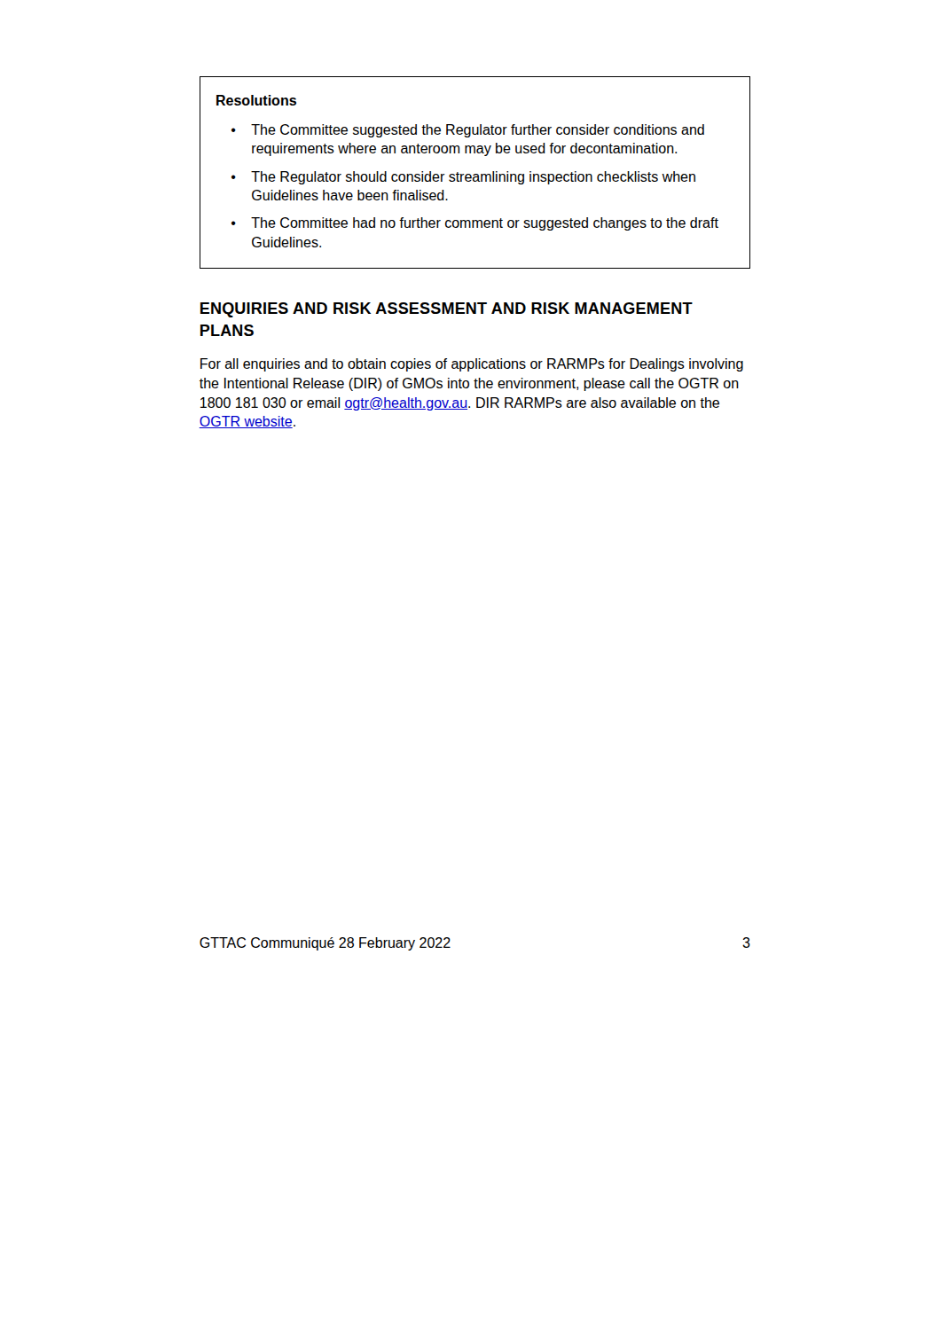Resolutions
The Committee suggested the Regulator further consider conditions and requirements where an anteroom may be used for decontamination.
The Regulator should consider streamlining inspection checklists when Guidelines have been finalised.
The Committee had no further comment or suggested changes to the draft Guidelines.
ENQUIRIES AND RISK ASSESSMENT AND RISK MANAGEMENT PLANS
For all enquiries and to obtain copies of applications or RARMPs for Dealings involving the Intentional Release (DIR) of GMOs into the environment, please call the OGTR on 1800 181 030 or email ogtr@health.gov.au. DIR RARMPs are also available on the OGTR website.
GTTAC Communiqué 28 February 2022 3